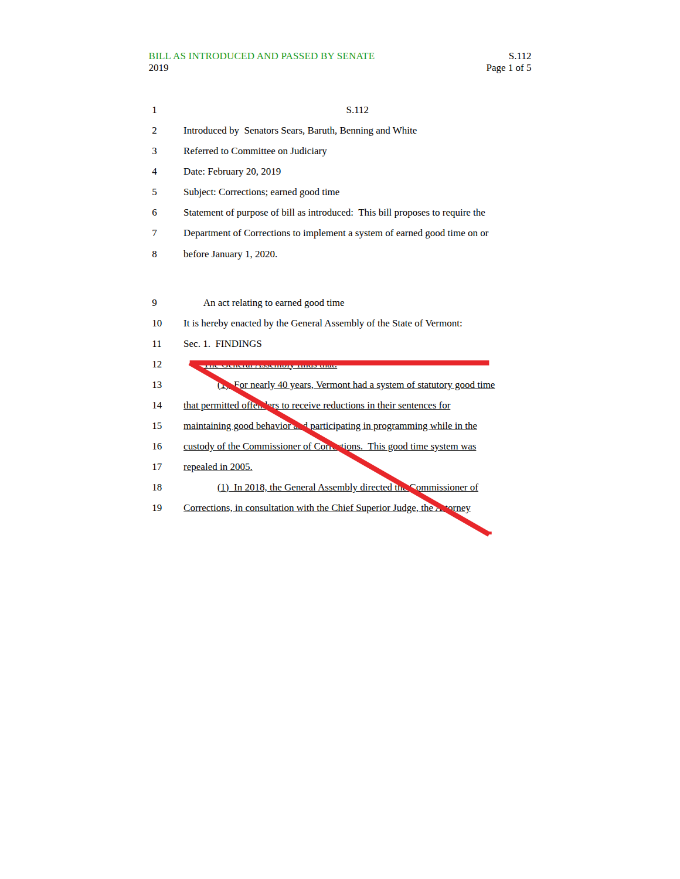BILL AS INTRODUCED AND PASSED BY SENATE S.112
2019 Page 1 of 5
1
S.112
2
Introduced by Senators Sears, Baruth, Benning and White
3
Referred to Committee on Judiciary
4
Date: February 20, 2019
5
Subject: Corrections; earned good time
6
Statement of purpose of bill as introduced: This bill proposes to require the
7
Department of Corrections to implement a system of earned good time on or
8
before January 1, 2020.
9
An act relating to earned good time
10
It is hereby enacted by the General Assembly of the State of Vermont:
11
Sec. 1. FINDINGS
12
The General Assembly finds that:
13
(1) For nearly 40 years, Vermont had a system of statutory good time
14
that permitted offenders to receive reductions in their sentences for
15
maintaining good behavior and participating in programming while in the
16
custody of the Commissioner of Corrections. This good time system was
17
repealed in 2005.
18
(1) In 2018, the General Assembly directed the Commissioner of
19
Corrections, in consultation with the Chief Superior Judge, the Attorney